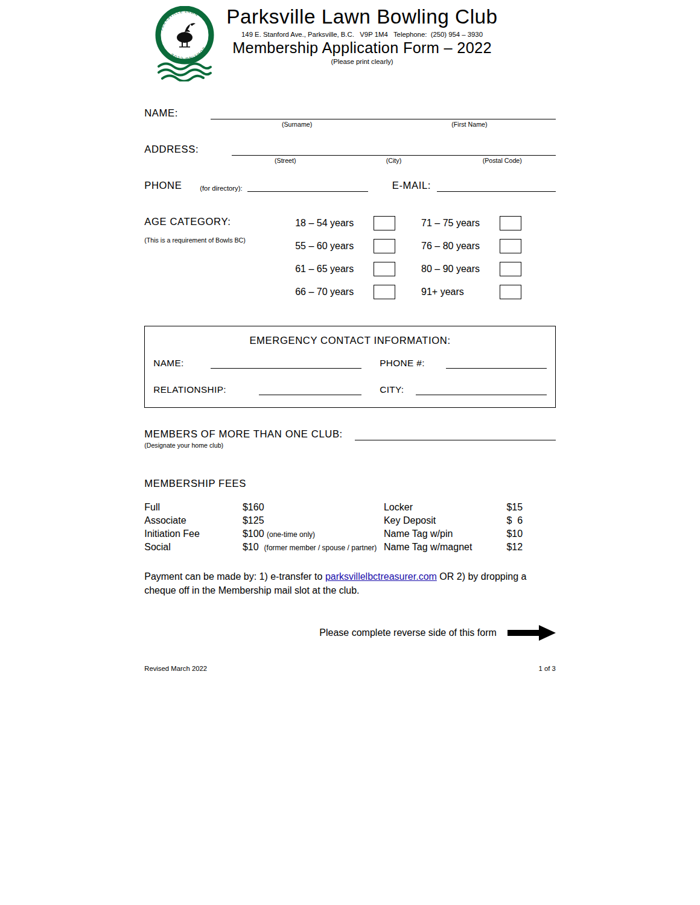PARKSVILLE LAWN BOWLING CLUB
Parksville Lawn Bowling Club
149 E. Stanford Ave., Parksville, B.C. V9P 1M4 Telephone: (250) 954 – 3930
Membership Application Form – 2022
(Please print clearly)
NAME:
(Surname) (First Name)
ADDRESS:
(Street) (City) (Postal Code)
PHONE (for directory): E-MAIL:
AGE CATEGORY:
(This is a requirement of Bowls BC)
18 – 54 years
55 – 60 years
61 – 65 years
66 – 70 years
71 – 75 years
76 – 80 years
80 – 90 years
91+ years
EMERGENCY CONTACT INFORMATION:
NAME: PHONE #:
RELATIONSHIP: CITY:
MEMBERS OF MORE THAN ONE CLUB:
(Designate your home club)
MEMBERSHIP FEES
| Full | $160 | Locker | $15 |
| Associate | $125 | Key Deposit | $ 6 |
| Initiation Fee | $100 (one-time only) | Name Tag w/pin | $10 |
| Social | $10 (former member / spouse / partner) | Name Tag w/magnet | $12 |
Payment can be made by: 1) e-transfer to parksvillelbctreasurer.com OR 2) by dropping a cheque off in the Membership mail slot at the club.
Please complete reverse side of this form
Revised March 2022 1 of 3